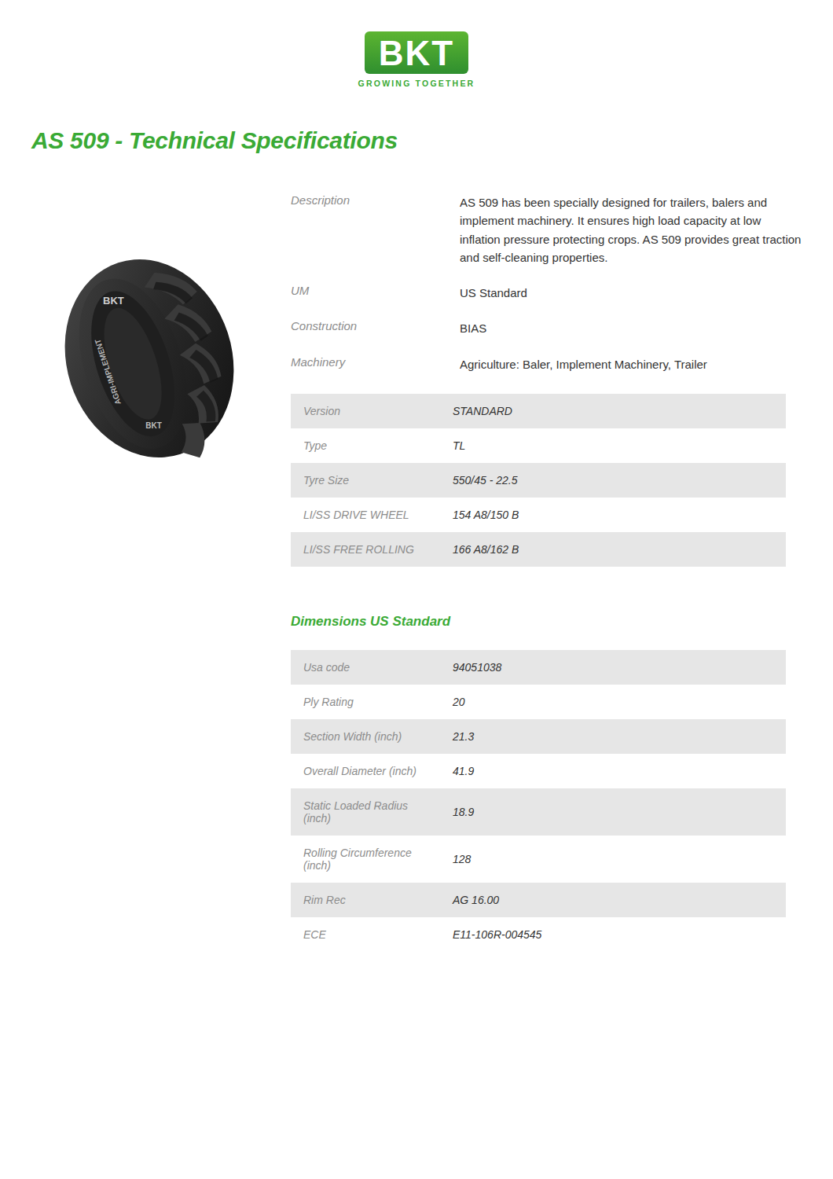BKT
GROWING TOGETHER
AS 509 - Technical Specifications
BKT BKT AGRI-IMPLEMENT
Description
AS 509 has been specially designed for trailers, balers and implement machinery. It ensures high load capacity at low inflation pressure protecting crops. AS 509 provides great traction and self-cleaning properties.
UM
US Standard
Construction
BIAS
Machinery
Agriculture: Baler, Implement Machinery, Trailer
| Version | STANDARD |
| Type | TL |
| Tyre Size | 550/45 - 22.5 |
| LI/SS DRIVE WHEEL | 154 A8/150 B |
| LI/SS FREE ROLLING | 166 A8/162 B |
Dimensions US Standard
| Usa code | 94051038 |
| Ply Rating | 20 |
| Section Width (inch) | 21.3 |
| Overall Diameter (inch) | 41.9 |
| Static Loaded Radius (inch) | 18.9 |
| Rolling Circumference (inch) | 128 |
| Rim Rec | AG 16.00 |
| ECE | E11-106R-004545 |